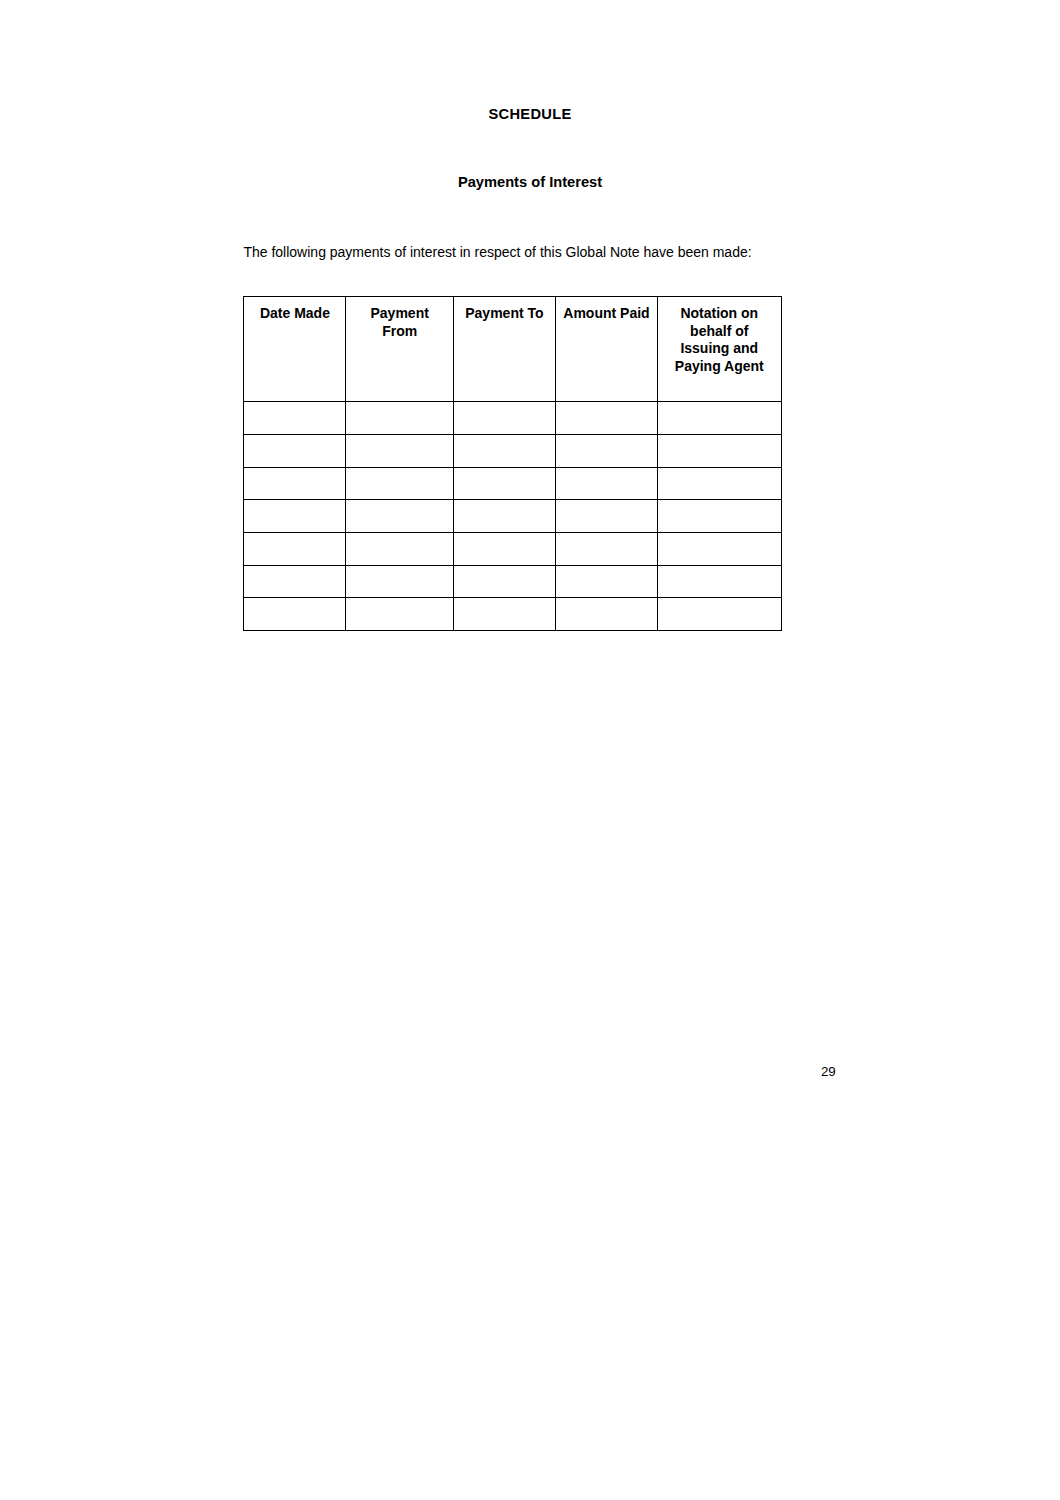SCHEDULE
Payments of Interest
The following payments of interest in respect of this Global Note have been made:
| Date Made | Payment From | Payment To | Amount Paid | Notation on behalf of Issuing and Paying Agent |
| --- | --- | --- | --- | --- |
29